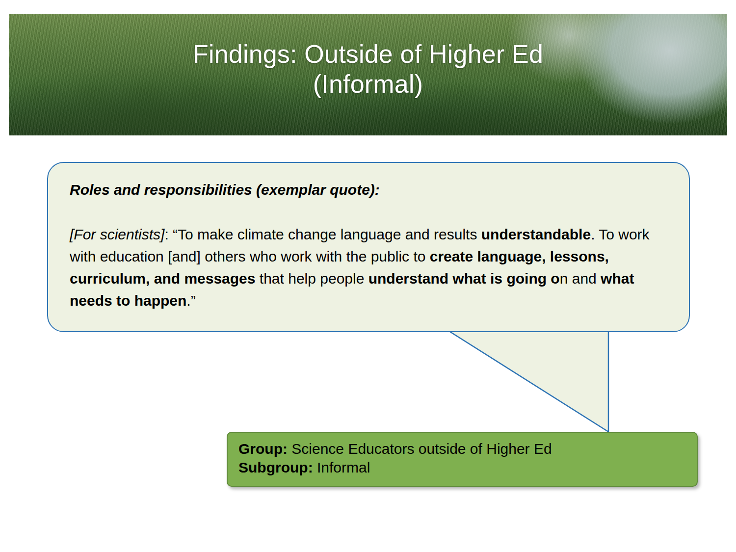Findings: Outside of Higher Ed
(Informal)
Roles and responsibilities (exemplar quote):
[For scientists]: “To make climate change language and results understandable. To work with education [and] others who work with the public to create language, lessons, curriculum, and messages that help people understand what is going on and what needs to happen.”
Group: Science Educators outside of Higher Ed
Subgroup: Informal